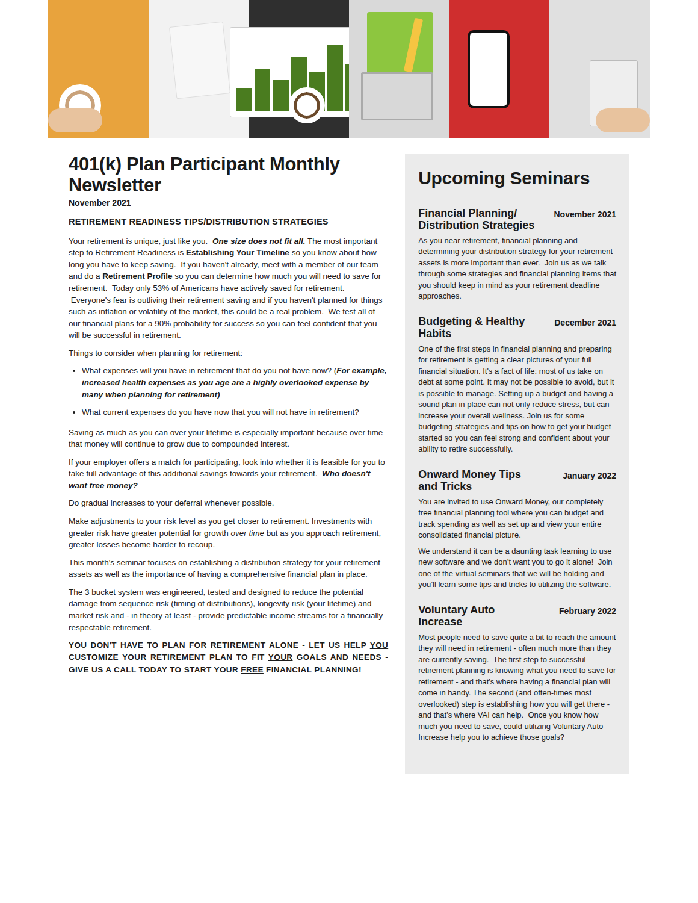401(k) Plan Participant Monthly Newsletter
November 2021
RETIREMENT READINESS TIPS/DISTRIBUTION STRATEGIES
Your retirement is unique, just like you. One size does not fit all. The most important step to Retirement Readiness is Establishing Your Timeline so you know about how long you have to keep saving. If you haven't already, meet with a member of our team and do a Retirement Profile so you can determine how much you will need to save for retirement. Today only 53% of Americans have actively saved for retirement. Everyone's fear is outliving their retirement saving and if you haven't planned for things such as inflation or volatility of the market, this could be a real problem. We test all of our financial plans for a 90% probability for success so you can feel confident that you will be successful in retirement.
Things to consider when planning for retirement:
What expenses will you have in retirement that do you not have now? (For example, increased health expenses as you age are a highly overlooked expense by many when planning for retirement)
What current expenses do you have now that you will not have in retirement?
Saving as much as you can over your lifetime is especially important because over time that money will continue to grow due to compounded interest.
If your employer offers a match for participating, look into whether it is feasible for you to take full advantage of this additional savings towards your retirement. Who doesn't want free money?
Do gradual increases to your deferral whenever possible.
Make adjustments to your risk level as you get closer to retirement. Investments with greater risk have greater potential for growth over time but as you approach retirement, greater losses become harder to recoup.
This month's seminar focuses on establishing a distribution strategy for your retirement assets as well as the importance of having a comprehensive financial plan in place.
The 3 bucket system was engineered, tested and designed to reduce the potential damage from sequence risk (timing of distributions), longevity risk (your lifetime) and market risk and - in theory at least - provide predictable income streams for a financially respectable retirement.
YOU DON'T HAVE TO PLAN FOR RETIREMENT ALONE - LET US HELP YOU CUSTOMIZE YOUR RETIREMENT PLAN TO FIT YOUR GOALS AND NEEDS - GIVE US A CALL TODAY TO START YOUR FREE FINANCIAL PLANNING!
Upcoming Seminars
Financial Planning/ Distribution Strategies
November 2021
As you near retirement, financial planning and determining your distribution strategy for your retirement assets is more important than ever. Join us as we talk through some strategies and financial planning items that you should keep in mind as your retirement deadline approaches.
Budgeting & Healthy Habits
December 2021
One of the first steps in financial planning and preparing for retirement is getting a clear pictures of your full financial situation. It's a fact of life: most of us take on debt at some point. It may not be possible to avoid, but it is possible to manage. Setting up a budget and having a sound plan in place can not only reduce stress, but can increase your overall wellness. Join us for some budgeting strategies and tips on how to get your budget started so you can feel strong and confident about your ability to retire successfully.
Onward Money Tips and Tricks
January 2022
You are invited to use Onward Money, our completely free financial planning tool where you can budget and track spending as well as set up and view your entire consolidated financial picture.
We understand it can be a daunting task learning to use new software and we don’t want you to go it alone! Join one of the virtual seminars that we will be holding and you’ll learn some tips and tricks to utilizing the software.
Voluntary Auto Increase
February 2022
Most people need to save quite a bit to reach the amount they will need in retirement - often much more than they are currently saving. The first step to successful retirement planning is knowing what you need to save for retirement - and that's where having a financial plan will come in handy. The second (and often-times most overlooked) step is establishing how you will get there - and that's where VAI can help. Once you know how much you need to save, could utilizing Voluntary Auto Increase help you to achieve those goals?